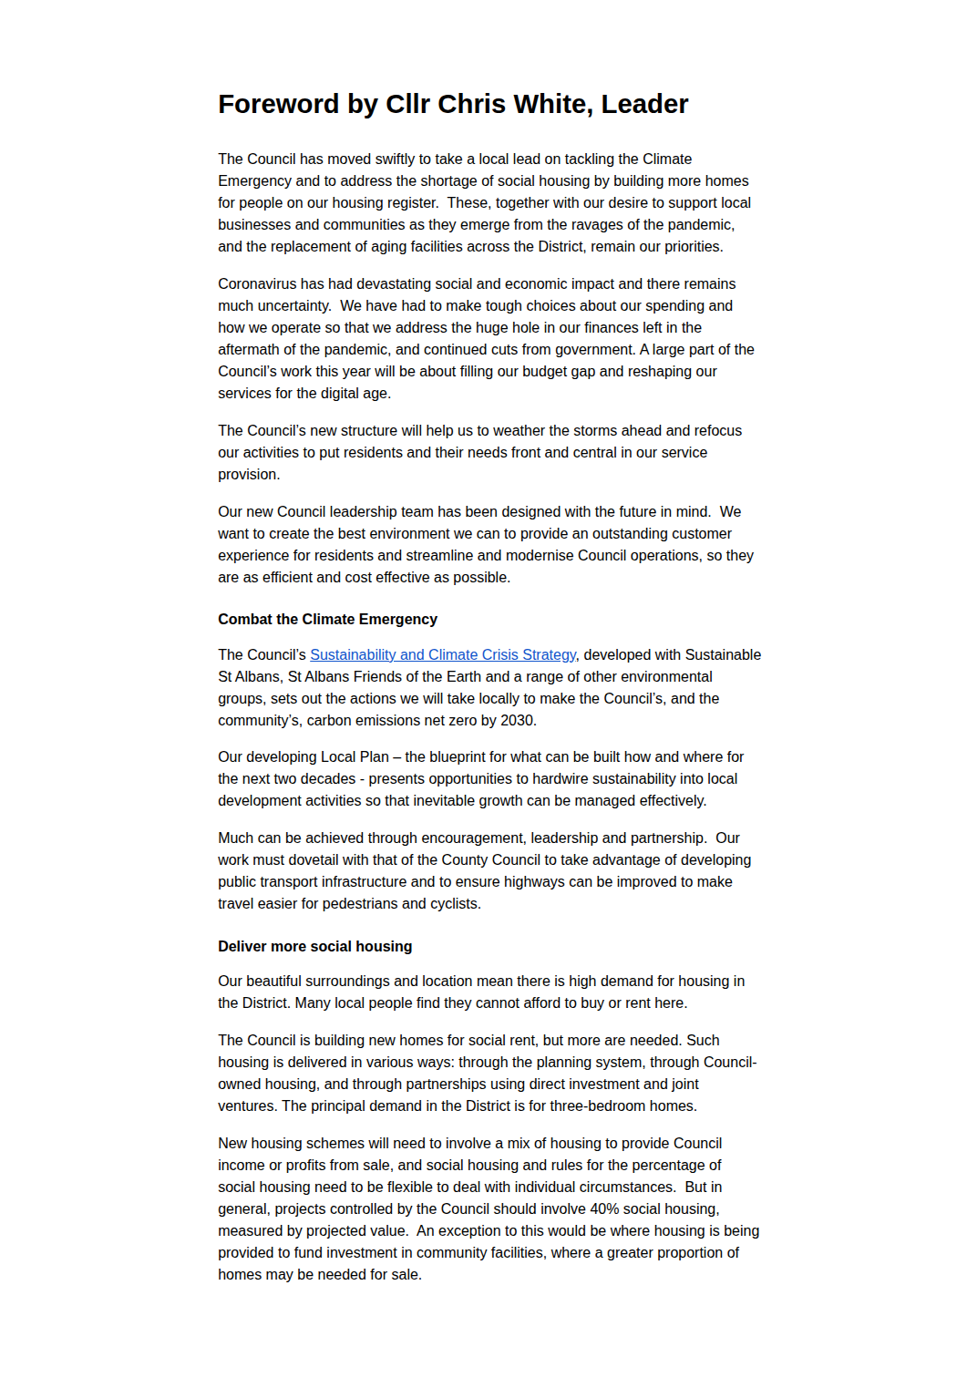Foreword by Cllr Chris White, Leader
The Council has moved swiftly to take a local lead on tackling the Climate Emergency and to address the shortage of social housing by building more homes for people on our housing register. These, together with our desire to support local businesses and communities as they emerge from the ravages of the pandemic, and the replacement of aging facilities across the District, remain our priorities.
Coronavirus has had devastating social and economic impact and there remains much uncertainty. We have had to make tough choices about our spending and how we operate so that we address the huge hole in our finances left in the aftermath of the pandemic, and continued cuts from government. A large part of the Council’s work this year will be about filling our budget gap and reshaping our services for the digital age.
The Council’s new structure will help us to weather the storms ahead and refocus our activities to put residents and their needs front and central in our service provision.
Our new Council leadership team has been designed with the future in mind. We want to create the best environment we can to provide an outstanding customer experience for residents and streamline and modernise Council operations, so they are as efficient and cost effective as possible.
Combat the Climate Emergency
The Council’s Sustainability and Climate Crisis Strategy, developed with Sustainable St Albans, St Albans Friends of the Earth and a range of other environmental groups, sets out the actions we will take locally to make the Council’s, and the community’s, carbon emissions net zero by 2030.
Our developing Local Plan – the blueprint for what can be built how and where for the next two decades - presents opportunities to hardwire sustainability into local development activities so that inevitable growth can be managed effectively.
Much can be achieved through encouragement, leadership and partnership. Our work must dovetail with that of the County Council to take advantage of developing public transport infrastructure and to ensure highways can be improved to make travel easier for pedestrians and cyclists.
Deliver more social housing
Our beautiful surroundings and location mean there is high demand for housing in the District. Many local people find they cannot afford to buy or rent here.
The Council is building new homes for social rent, but more are needed. Such housing is delivered in various ways: through the planning system, through Council-owned housing, and through partnerships using direct investment and joint ventures. The principal demand in the District is for three-bedroom homes.
New housing schemes will need to involve a mix of housing to provide Council income or profits from sale, and social housing and rules for the percentage of social housing need to be flexible to deal with individual circumstances. But in general, projects controlled by the Council should involve 40% social housing, measured by projected value. An exception to this would be where housing is being provided to fund investment in community facilities, where a greater proportion of homes may be needed for sale.